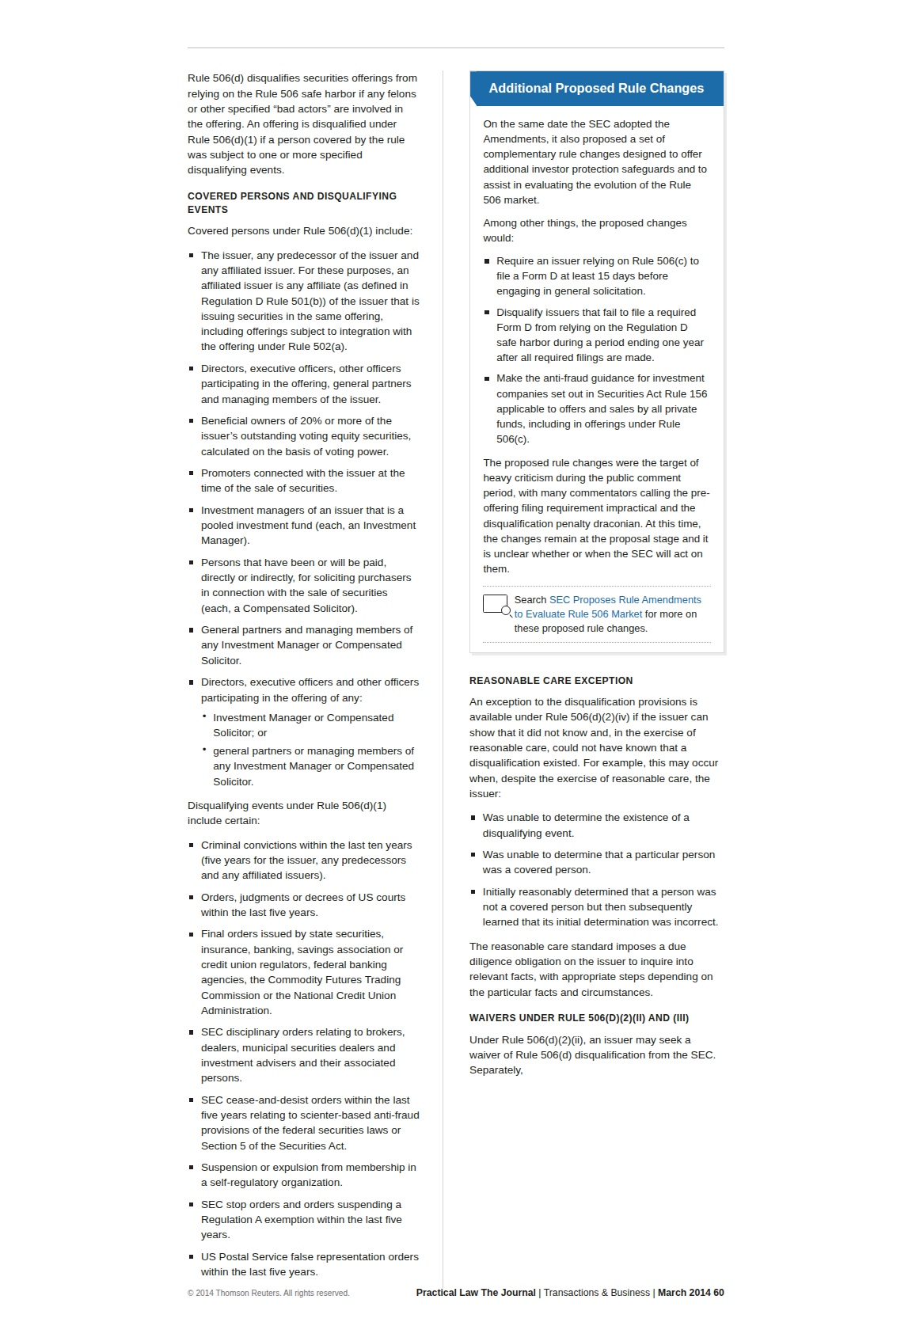Rule 506(d) disqualifies securities offerings from relying on the Rule 506 safe harbor if any felons or other specified “bad actors” are involved in the offering. An offering is disqualified under Rule 506(d)(1) if a person covered by the rule was subject to one or more specified disqualifying events.
Covered Persons and Disqualifying Events
Covered persons under Rule 506(d)(1) include:
The issuer, any predecessor of the issuer and any affiliated issuer. For these purposes, an affiliated issuer is any affiliate (as defined in Regulation D Rule 501(b)) of the issuer that is issuing securities in the same offering, including offerings subject to integration with the offering under Rule 502(a).
Directors, executive officers, other officers participating in the offering, general partners and managing members of the issuer.
Beneficial owners of 20% or more of the issuer’s outstanding voting equity securities, calculated on the basis of voting power.
Promoters connected with the issuer at the time of the sale of securities.
Investment managers of an issuer that is a pooled investment fund (each, an Investment Manager).
Persons that have been or will be paid, directly or indirectly, for soliciting purchasers in connection with the sale of securities (each, a Compensated Solicitor).
General partners and managing members of any Investment Manager or Compensated Solicitor.
Directors, executive officers and other officers participating in the offering of any:
Investment Manager or Compensated Solicitor; or
general partners or managing members of any Investment Manager or Compensated Solicitor.
Disqualifying events under Rule 506(d)(1) include certain:
Criminal convictions within the last ten years (five years for the issuer, any predecessors and any affiliated issuers).
Orders, judgments or decrees of US courts within the last five years.
Final orders issued by state securities, insurance, banking, savings association or credit union regulators, federal banking agencies, the Commodity Futures Trading Commission or the National Credit Union Administration.
SEC disciplinary orders relating to brokers, dealers, municipal securities dealers and investment advisers and their associated persons.
SEC cease-and-desist orders within the last five years relating to scienter-based anti-fraud provisions of the federal securities laws or Section 5 of the Securities Act.
Suspension or expulsion from membership in a self-regulatory organization.
SEC stop orders and orders suspending a Regulation A exemption within the last five years.
US Postal Service false representation orders within the last five years.
Additional Proposed Rule Changes
On the same date the SEC adopted the Amendments, it also proposed a set of complementary rule changes designed to offer additional investor protection safeguards and to assist in evaluating the evolution of the Rule 506 market.
Among other things, the proposed changes would:
Require an issuer relying on Rule 506(c) to file a Form D at least 15 days before engaging in general solicitation.
Disqualify issuers that fail to file a required Form D from relying on the Regulation D safe harbor during a period ending one year after all required filings are made.
Make the anti-fraud guidance for investment companies set out in Securities Act Rule 156 applicable to offers and sales by all private funds, including in offerings under Rule 506(c).
The proposed rule changes were the target of heavy criticism during the public comment period, with many commentators calling the pre-offering filing requirement impractical and the disqualification penalty draconian. At this time, the changes remain at the proposal stage and it is unclear whether or when the SEC will act on them.
Search SEC Proposes Rule Amendments to Evaluate Rule 506 Market for more on these proposed rule changes.
Reasonable Care Exception
An exception to the disqualification provisions is available under Rule 506(d)(2)(iv) if the issuer can show that it did not know and, in the exercise of reasonable care, could not have known that a disqualification existed. For example, this may occur when, despite the exercise of reasonable care, the issuer:
Was unable to determine the existence of a disqualifying event.
Was unable to determine that a particular person was a covered person.
Initially reasonably determined that a person was not a covered person but then subsequently learned that its initial determination was incorrect.
The reasonable care standard imposes a due diligence obligation on the issuer to inquire into relevant facts, with appropriate steps depending on the particular facts and circumstances.
Waivers Under Rule 506(d)(2)(ii) and (iii)
Under Rule 506(d)(2)(ii), an issuer may seek a waiver of Rule 506(d) disqualification from the SEC. Separately,
© 2014 Thomson Reuters. All rights reserved.
Practical Law The Journal | Transactions & Business | March 2014 60